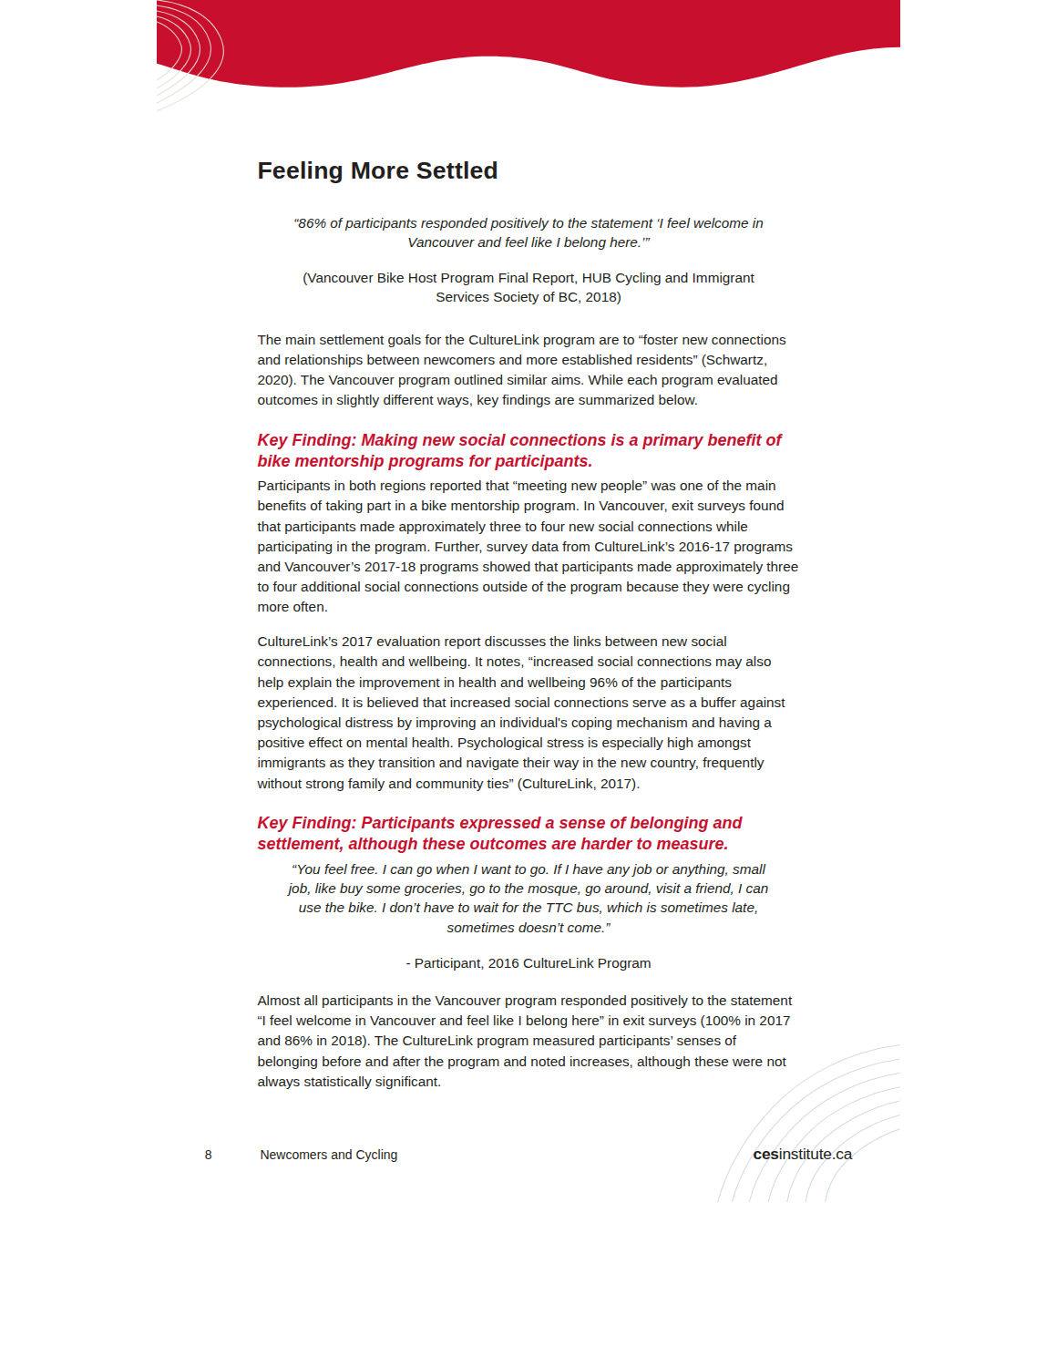Feeling More Settled
“86% of participants responded positively to the statement ‘I feel welcome in Vancouver and feel like I belong here.’”
(Vancouver Bike Host Program Final Report, HUB Cycling and Immigrant Services Society of BC, 2018)
The main settlement goals for the CultureLink program are to “foster new connections and relationships between newcomers and more established residents” (Schwartz, 2020). The Vancouver program outlined similar aims. While each program evaluated outcomes in slightly different ways, key findings are summarized below.
Key Finding: Making new social connections is a primary benefit of bike mentorship programs for participants.
Participants in both regions reported that “meeting new people” was one of the main benefits of taking part in a bike mentorship program. In Vancouver, exit surveys found that participants made approximately three to four new social connections while participating in the program. Further, survey data from CultureLink’s 2016-17 programs and Vancouver’s 2017-18 programs showed that participants made approximately three to four additional social connections outside of the program because they were cycling more often.
CultureLink’s 2017 evaluation report discusses the links between new social connections, health and wellbeing. It notes, “increased social connections may also help explain the improvement in health and wellbeing 96% of the participants experienced. It is believed that increased social connections serve as a buffer against psychological distress by improving an individual's coping mechanism and having a positive effect on mental health. Psychological stress is especially high amongst immigrants as they transition and navigate their way in the new country, frequently without strong family and community ties” (CultureLink, 2017).
Key Finding: Participants expressed a sense of belonging and settlement, although these outcomes are harder to measure.
“You feel free. I can go when I want to go. If I have any job or anything, small job, like buy some groceries, go to the mosque, go around, visit a friend, I can use the bike. I don’t have to wait for the TTC bus, which is sometimes late, sometimes doesn’t come.”
- Participant, 2016 CultureLink Program
Almost all participants in the Vancouver program responded positively to the statement “I feel welcome in Vancouver and feel like I belong here” in exit surveys (100% in 2017 and 86% in 2018). The CultureLink program measured participants’ senses of belonging before and after the program and noted increases, although these were not always statistically significant.
8 Newcomers and Cycling
cesinstitute.ca